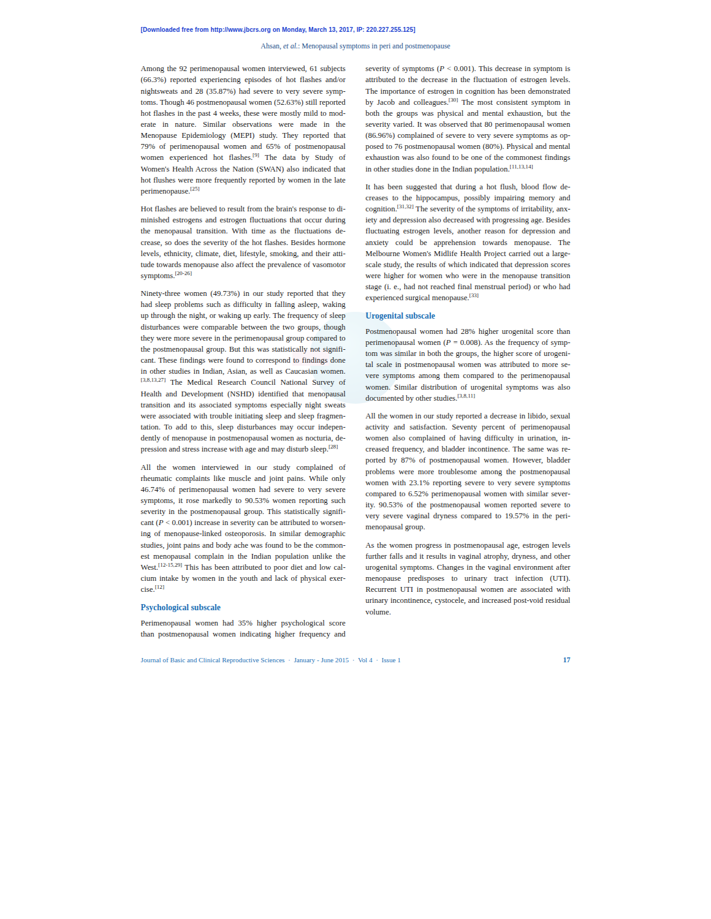[Downloaded free from http://www.jbcrs.org on Monday, March 13, 2017, IP: 220.227.255.125]
Ahsan, et al.: Menopausal symptoms in peri and postmenopause
Among the 92 perimenopausal women interviewed, 61 subjects (66.3%) reported experiencing episodes of hot flashes and/or nightsweats and 28 (35.87%) had severe to very severe symptoms. Though 46 postmenopausal women (52.63%) still reported hot flashes in the past 4 weeks, these were mostly mild to moderate in nature. Similar observations were made in the Menopause Epidemiology (MEPI) study. They reported that 79% of perimenopausal women and 65% of postmenopausal women experienced hot flashes.[9] The data by Study of Women's Health Across the Nation (SWAN) also indicated that hot flushes were more frequently reported by women in the late perimenopause.[25]
Hot flashes are believed to result from the brain's response to diminished estrogens and estrogen fluctuations that occur during the menopausal transition. With time as the fluctuations decrease, so does the severity of the hot flashes. Besides hormone levels, ethnicity, climate, diet, lifestyle, smoking, and their attitude towards menopause also affect the prevalence of vasomotor symptoms.[20-26]
Ninety-three women (49.73%) in our study reported that they had sleep problems such as difficulty in falling asleep, waking up through the night, or waking up early. The frequency of sleep disturbances were comparable between the two groups, though they were more severe in the perimenopausal group compared to the postmenopausal group. But this was statistically not significant. These findings were found to correspond to findings done in other studies in Indian, Asian, as well as Caucasian women.[3,8,13,27] The Medical Research Council National Survey of Health and Development (NSHD) identified that menopausal transition and its associated symptoms especially night sweats were associated with trouble initiating sleep and sleep fragmentation. To add to this, sleep disturbances may occur independently of menopause in postmenopausal women as nocturia, depression and stress increase with age and may disturb sleep.[28]
All the women interviewed in our study complained of rheumatic complaints like muscle and joint pains. While only 46.74% of perimenopausal women had severe to very severe symptoms, it rose markedly to 90.53% women reporting such severity in the postmenopausal group. This statistically significant (P < 0.001) increase in severity can be attributed to worsening of menopause-linked osteoporosis. In similar demographic studies, joint pains and body ache was found to be the commonest menopausal complain in the Indian population unlike the West.[12-15,29] This has been attributed to poor diet and low calcium intake by women in the youth and lack of physical exercise.[12]
Psychological subscale
Perimenopausal women had 35% higher psychological score than postmenopausal women indicating higher frequency and severity of symptoms (P < 0.001). This decrease in symptom is attributed to the decrease in the fluctuation of estrogen levels. The importance of estrogen in cognition has been demonstrated by Jacob and colleagues.[30] The most consistent symptom in both the groups was physical and mental exhaustion, but the severity varied. It was observed that 80 perimenopausal women (86.96%) complained of severe to very severe symptoms as opposed to 76 postmenopausal women (80%). Physical and mental exhaustion was also found to be one of the commonest findings in other studies done in the Indian population.[11,13,14]
It has been suggested that during a hot flush, blood flow decreases to the hippocampus, possibly impairing memory and cognition.[31,32] The severity of the symptoms of irritability, anxiety and depression also decreased with progressing age. Besides fluctuating estrogen levels, another reason for depression and anxiety could be apprehension towards menopause. The Melbourne Women's Midlife Health Project carried out a large-scale study, the results of which indicated that depression scores were higher for women who were in the menopause transition stage (i. e., had not reached final menstrual period) or who had experienced surgical menopause.[33]
Urogenital subscale
Postmenopausal women had 28% higher urogenital score than perimenopausal women (P = 0.008). As the frequency of symptom was similar in both the groups, the higher score of urogenital scale in postmenopausal women was attributed to more severe symptoms among them compared to the perimenopausal women. Similar distribution of urogenital symptoms was also documented by other studies.[3,8,11]
All the women in our study reported a decrease in libido, sexual activity and satisfaction. Seventy percent of perimenopausal women also complained of having difficulty in urination, increased frequency, and bladder incontinence. The same was reported by 87% of postmenopausal women. However, bladder problems were more troublesome among the postmenopausal women with 23.1% reporting severe to very severe symptoms compared to 6.52% perimenopausal women with similar severity. 90.53% of the postmenopausal women reported severe to very severe vaginal dryness compared to 19.57% in the perimenopausal group.
As the women progress in postmenopausal age, estrogen levels further falls and it results in vaginal atrophy, dryness, and other urogenital symptoms. Changes in the vaginal environment after menopause predisposes to urinary tract infection (UTI). Recurrent UTI in postmenopausal women are associated with urinary incontinence, cystocele, and increased post-void residual volume.
Journal of Basic and Clinical Reproductive Sciences · January - June 2015 · Vol 4 · Issue 1
17